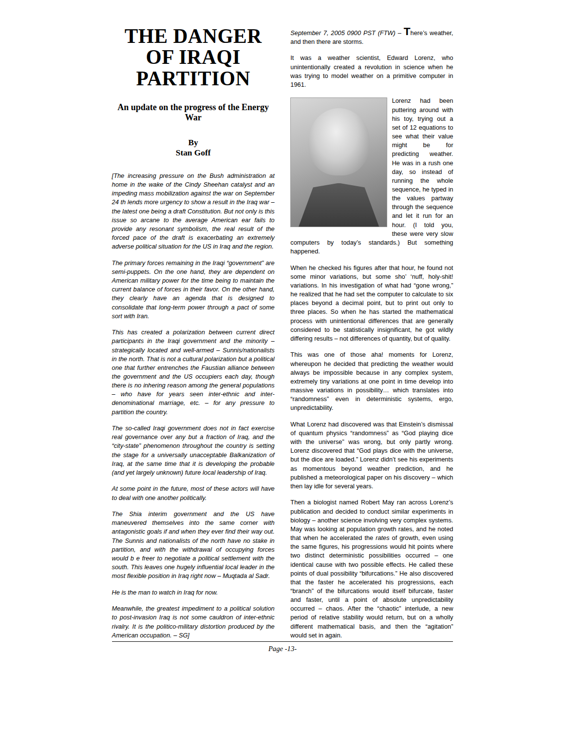THE DANGER OF IRAQI PARTITION
An update on the progress of the Energy War
By
Stan Goff
[The increasing pressure on the Bush administration at home in the wake of the Cindy Sheehan catalyst and an impeding mass mobilization against the war on September 24 th lends more urgency to show a result in the Iraq war – the latest one being a draft Constitution. But not only is this issue so arcane to the average American ear fails to provide any resonant symbolism, the real result of the forced pace of the draft is exacerbating an extremely adverse political situation for the US in Iraq and the region.
The primary forces remaining in the Iraqi “government” are semi-puppets. On the one hand, they are dependent on American military power for the time being to maintain the current balance of forces in their favor. On the other hand, they clearly have an agenda that is designed to consolidate that long-term power through a pact of some sort with Iran.
This has created a polarization between current direct participants in the Iraqi government and the minority – strategically located and well-armed – Sunnis/nationalists in the north. That is not a cultural polarization but a political one that further entrenches the Faustian alliance between the government and the US occupiers each day, though there is no inhering reason among the general populations – who have for years seen inter-ethnic and inter-denominational marriage, etc. – for any pressure to partition the country.
The so-called Iraqi government does not in fact exercise real governance over any but a fraction of Iraq, and the “city-state” phenomenon throughout the country is setting the stage for a universally unacceptable Balkanization of Iraq, at the same time that it is developing the probable (and yet largely unknown) future local leadership of Iraq.
At some point in the future, most of these actors will have to deal with one another politically.
The Shia interim government and the US have maneuvered themselves into the same corner with antagonistic goals if and when they ever find their way out. The Sunnis and nationalists of the north have no stake in partition, and with the withdrawal of occupying forces would b e freer to negotiate a political settlement with the south. This leaves one hugely influential local leader in the most flexible position in Iraq right now – Muqtada al Sadr.
He is the man to watch in Iraq for now.
Meanwhile, the greatest impediment to a political solution to post-invasion Iraq is not some cauldron of inter-ethnic rivalry. It is the politico-military distortion produced by the American occupation. – SG]
September 7, 2005 0900 PST (FTW) – There’s weather, and then there are storms.
It was a weather scientist, Edward Lorenz, who unintentionally created a revolution in science when he was trying to model weather on a primitive computer in 1961.
Lorenz had been puttering around with his toy, trying out a set of 12 equations to see what their value might be for predicting weather. He was in a rush one day, so instead of running the whole sequence, he typed in the values partway through the sequence and let it run for an hour. (I told you, these were very slow computers by today’s standards.) But something happened.
When he checked his figures after that hour, he found not some minor variations, but some sho’ ‘nuff, holy-shit! variations. In his investigation of what had “gone wrong,” he realized that he had set the computer to calculate to six places beyond a decimal point, but to print out only to three places. So when he has started the mathematical process with unintentional differences that are generally considered to be statistically insignificant, he got wildly differing results – not differences of quantity, but of quality.
This was one of those aha! moments for Lorenz, whereupon he decided that predicting the weather would always be impossible because in any complex system, extremely tiny variations at one point in time develop into massive variations in possibility… which translates into “randomness” even in deterministic systems, ergo, unpredictability.
What Lorenz had discovered was that Einstein’s dismissal of quantum physics “randomness” as “God playing dice with the universe” was wrong, but only partly wrong. Lorenz discovered that “God plays dice with the universe, but the dice are loaded.” Lorenz didn’t see his experiments as momentous beyond weather prediction, and he published a meteorological paper on his discovery – which then lay idle for several years.
Then a biologist named Robert May ran across Lorenz’s publication and decided to conduct similar experiments in biology – another science involving very complex systems. May was looking at population growth rates, and he noted that when he accelerated the rates of growth, even using the same figures, his progressions would hit points where two distinct deterministic possibilities occurred – one identical cause with two possible effects. He called these points of dual possibility “bifurcations.” He also discovered that the faster he accelerated his progressions, each “branch” of the bifurcations would itself bifurcate, faster and faster, until a point of absolute unpredictability occurred – chaos. After the “chaotic” interlude, a new period of relative stability would return, but on a wholly different mathematical basis, and then the “agitation” would set in again.
Page -13-